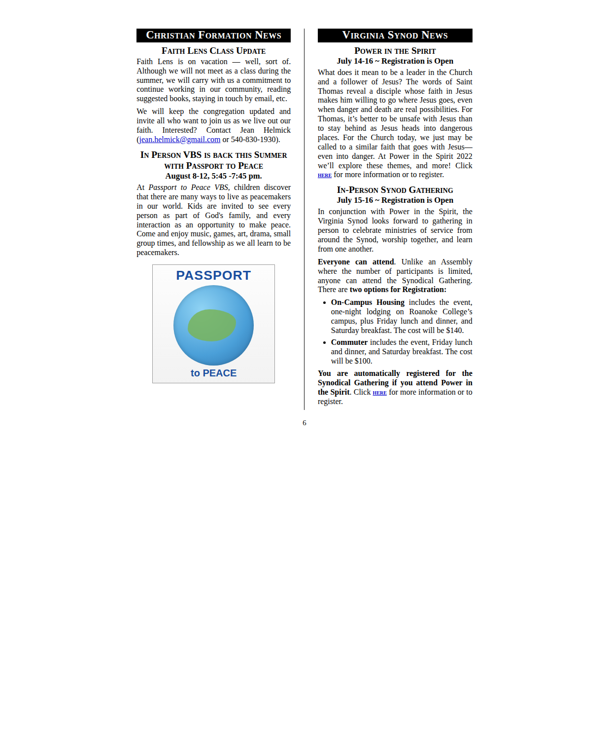Christian Formation News
Faith Lens Class Update
Faith Lens is on vacation — well, sort of. Although we will not meet as a class during the summer, we will carry with us a commitment to continue working in our community, reading suggested books, staying in touch by email, etc.
We will keep the congregation updated and invite all who want to join us as we live out our faith. Interested? Contact Jean Helmick (jean.helmick@gmail.com or 540-830-1930).
In Person VBS is back this Summer with Passport to Peace
August 8-12, 5:45 -7:45 pm.
At Passport to Peace VBS, children discover that there are many ways to live as peacemakers in our world. Kids are invited to see every person as part of God's family, and every interaction as an opportunity to make peace. Come and enjoy music, games, art, drama, small group times, and fellowship as we all learn to be peacemakers.
PASSPORT
to PEACE
Virginia Synod News
Power in the Spirit
July 14-16 ~ Registration is Open
What does it mean to be a leader in the Church and a follower of Jesus? The words of Saint Thomas reveal a disciple whose faith in Jesus makes him willing to go where Jesus goes, even when danger and death are real possibilities. For Thomas, it’s better to be unsafe with Jesus than to stay behind as Jesus heads into dangerous places. For the Church today, we just may be called to a similar faith that goes with Jesus—even into danger. At Power in the Spirit 2022 we’ll explore these themes, and more! Click here for more information or to register.
In-Person Synod Gathering
July 15-16 ~ Registration is Open
In conjunction with Power in the Spirit, the Virginia Synod looks forward to gathering in person to celebrate ministries of service from around the Synod, worship together, and learn from one another.
Everyone can attend. Unlike an Assembly where the number of participants is limited, anyone can attend the Synodical Gathering. There are two options for Registration:
On-Campus Housing includes the event, one-night lodging on Roanoke College’s campus, plus Friday lunch and dinner, and Saturday breakfast. The cost will be $140.
Commuter includes the event, Friday lunch and dinner, and Saturday breakfast. The cost will be $100.
You are automatically registered for the Synodical Gathering if you attend Power in the Spirit. Click here for more information or to register.
6